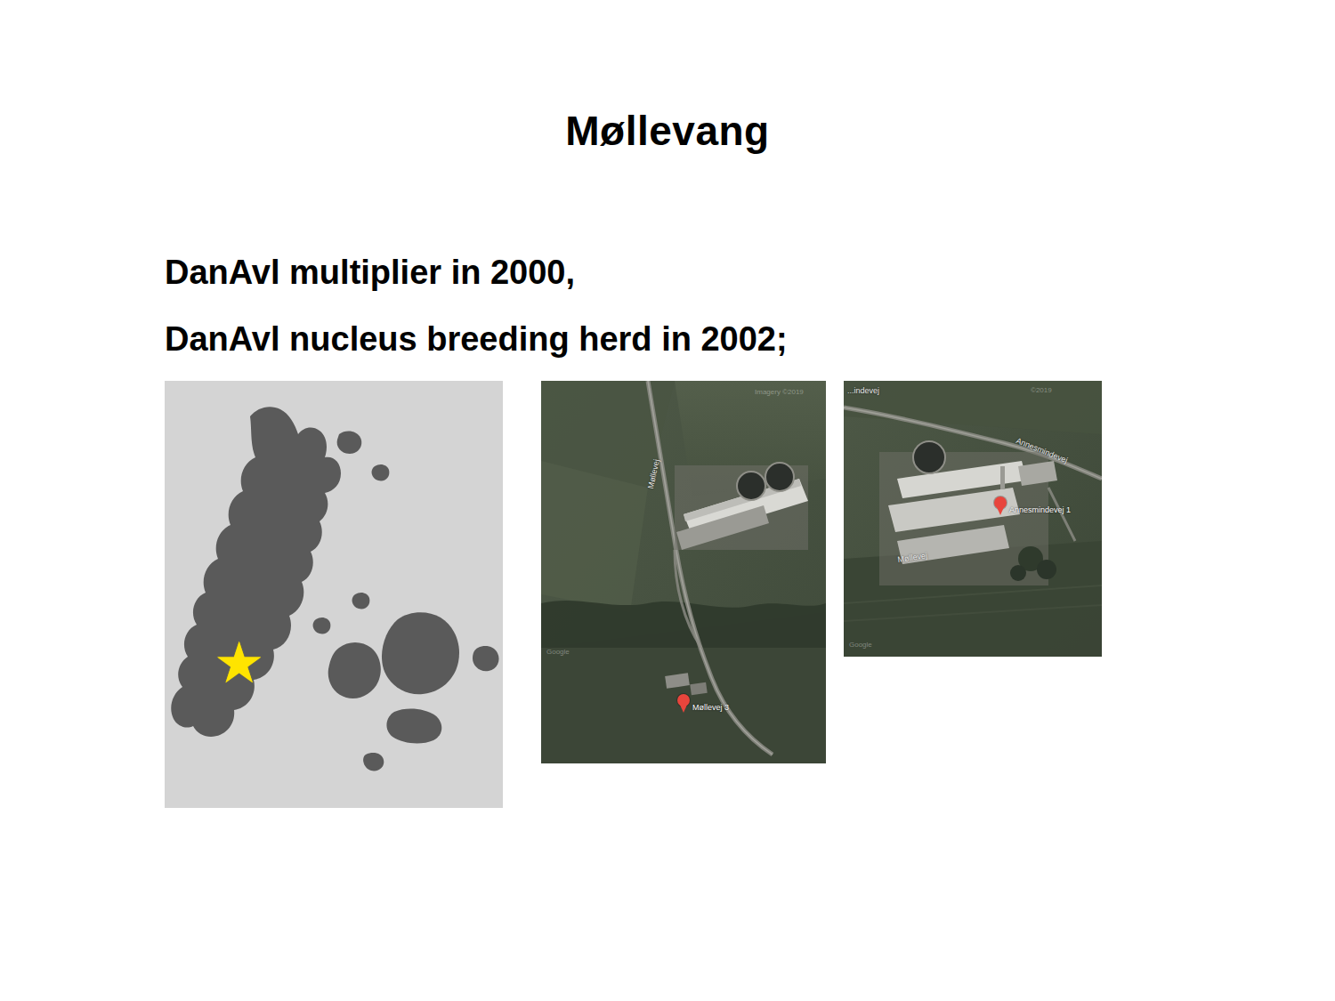Møllevang
DanAvl multiplier in 2000,
DanAvl nucleus breeding herd in 2002;
★
Møllevej
Møllevej 3
Google
Imagery ©2019
...indevej
Annesmindevej
Møllevej
Annesmindevej 1
Google
©2019